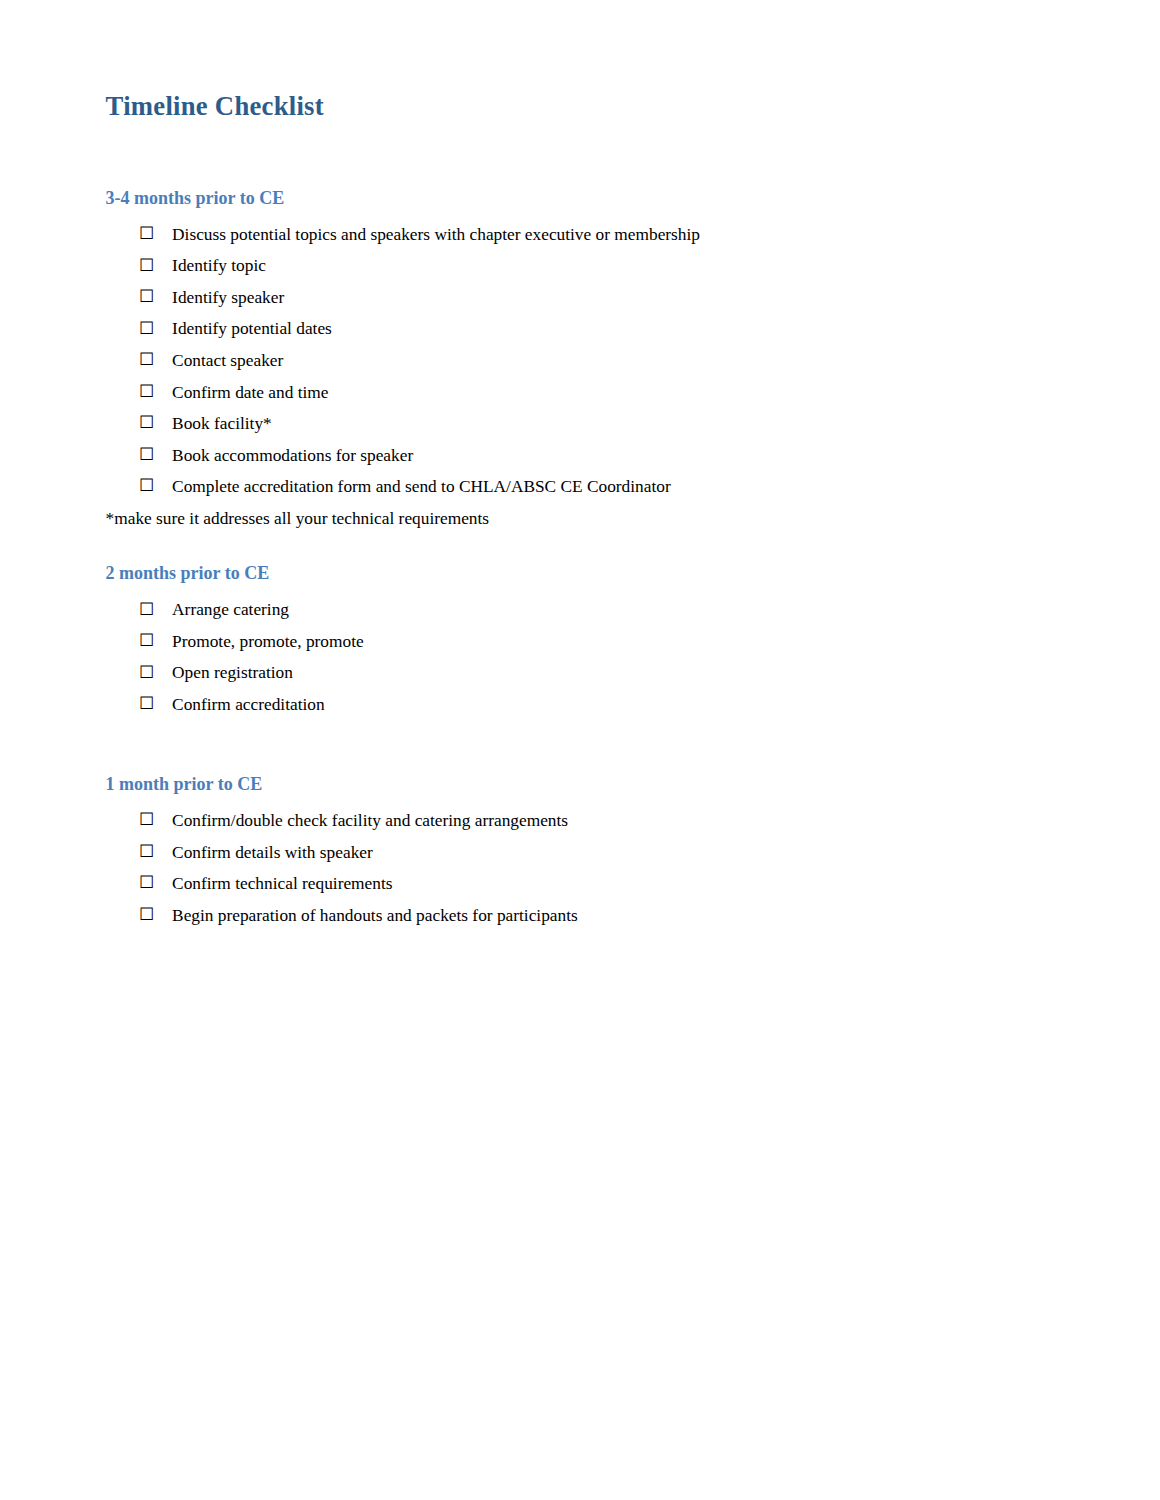Timeline Checklist
3-4 months prior to CE
Discuss potential topics and speakers with chapter executive or membership
Identify topic
Identify speaker
Identify potential dates
Contact speaker
Confirm date and time
Book facility*
Book accommodations for speaker
Complete accreditation form and send to CHLA/ABSC CE Coordinator
*make sure it addresses all your technical requirements
2 months prior to CE
Arrange catering
Promote, promote, promote
Open registration
Confirm accreditation
1 month prior to CE
Confirm/double check facility and catering arrangements
Confirm details with speaker
Confirm technical requirements
Begin preparation of handouts and packets for participants